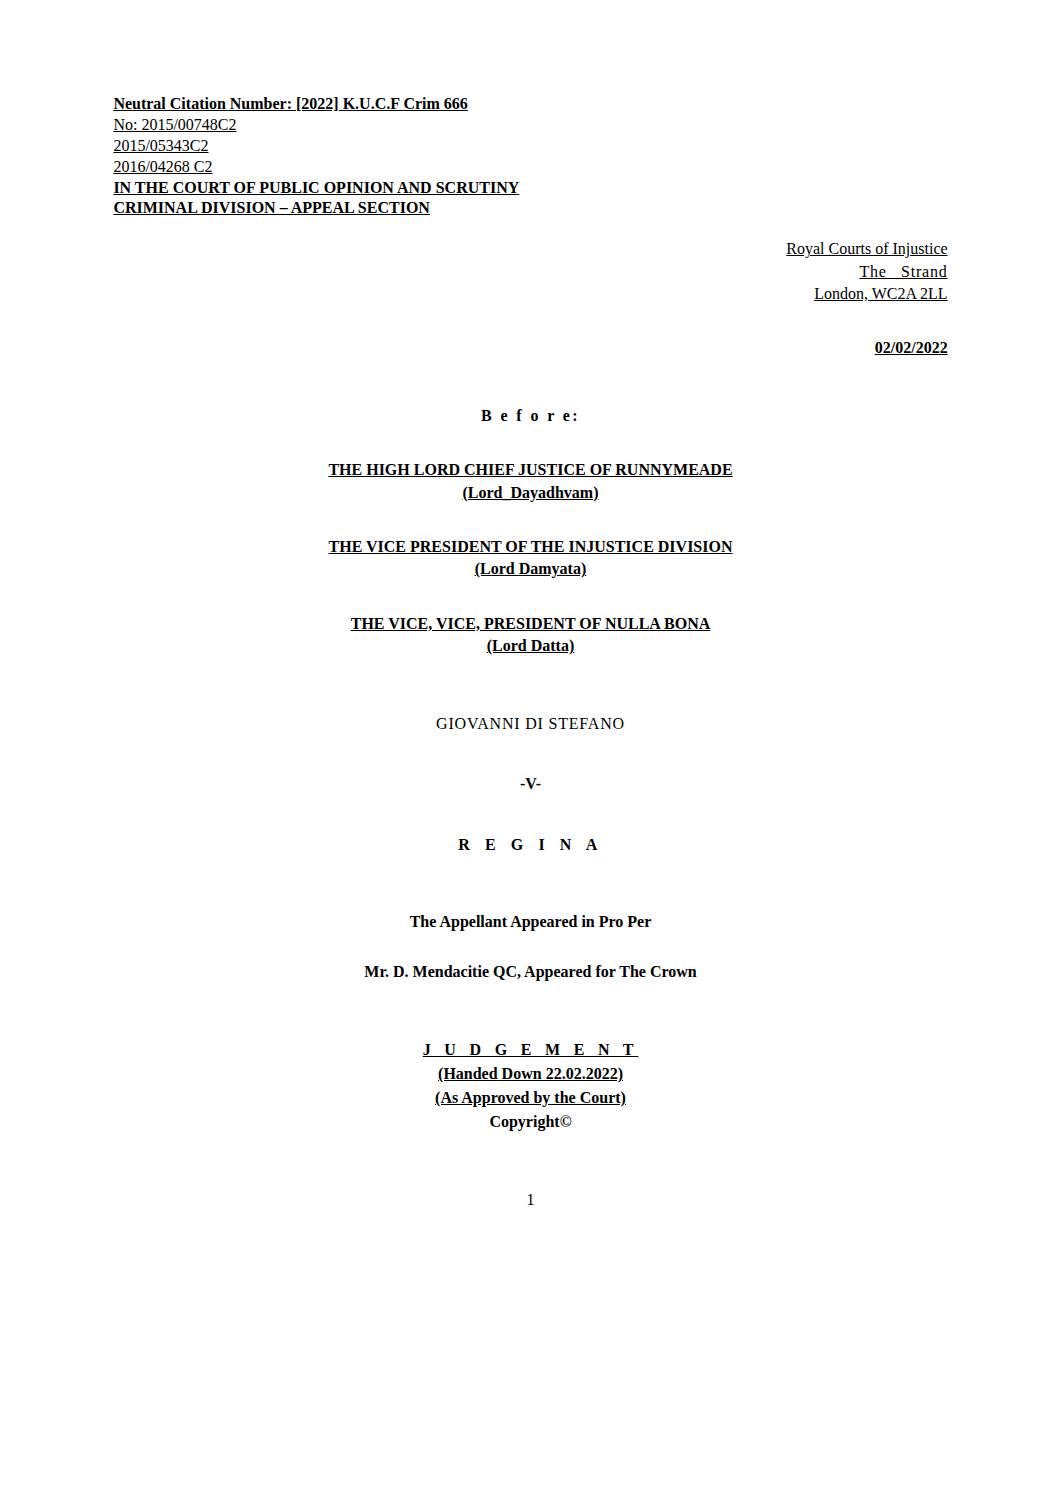Neutral Citation Number: [2022] K.U.C.F Crim 666
No: 2015/00748C2
2015/05343C2
2016/04268 C2
IN THE COURT OF PUBLIC OPINION AND SCRUTINY
CRIMINAL DIVISION – APPEAL SECTION
Royal Courts of Injustice
The Strand
London, WC2A 2LL
02/02/2022
B e f o r e:
THE HIGH LORD CHIEF JUSTICE OF RUNNYMEADE
(Lord_Dayadhvam)
THE VICE PRESIDENT OF THE INJUSTICE DIVISION
(Lord Damyata)
THE VICE, VICE, PRESIDENT OF NULLA BONA
(Lord Datta)
GIOVANNI DI STEFANO
-V-
R E G I N A
The Appellant Appeared in Pro Per
Mr. D. Mendacitie QC, Appeared for The Crown
J U D G E M E N T
(Handed Down 22.02.2022)
(As Approved by the Court)
Copyright©
1